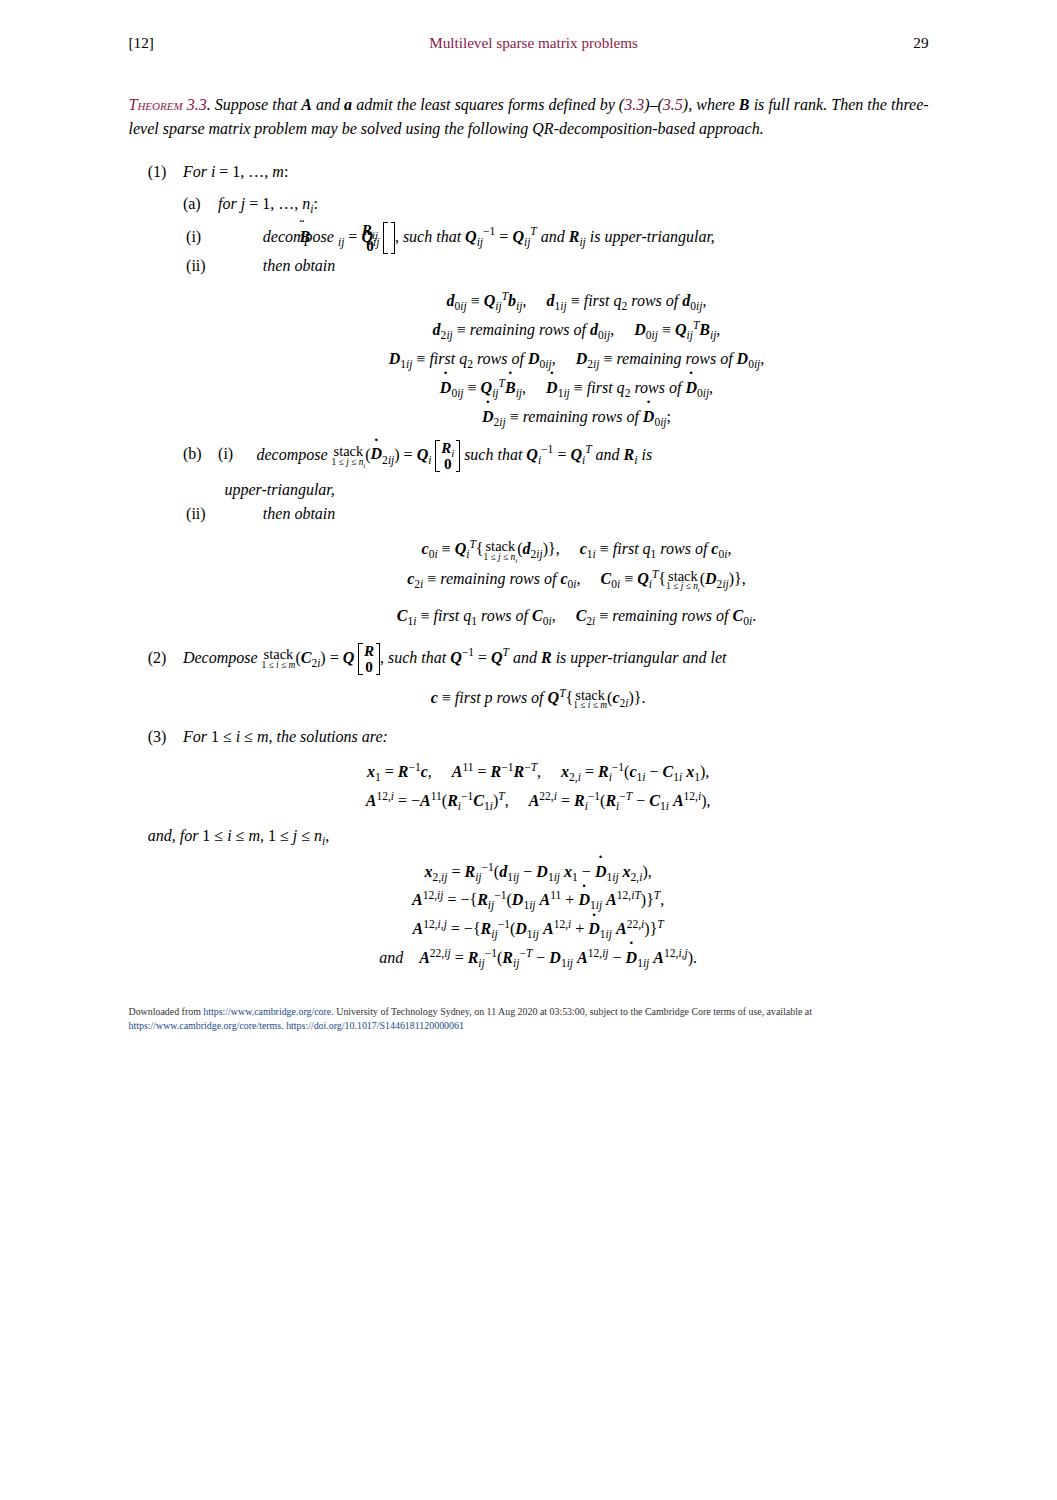[12] Multilevel sparse matrix problems 29
Theorem 3.3. Suppose that A and a admit the least squares forms defined by (3.3)–(3.5), where B is full rank. Then the three-level sparse matrix problem may be solved using the following QR-decomposition-based approach.
(1) For i = 1, …, m:
(a) for j = 1, …, ni:
(i) decompose Bij = Qij Rij 0, such that Qij−1 = QijT and Rij is upper-triangular,
(ii) then obtain
d0ij ≡ QijTbij, d1ij ≡ first q2 rows of d0ij,
d2ij ≡ remaining rows of d0ij, D0ij ≡ QijTBij,
D1ij ≡ first q2 rows of D0ij, D2ij ≡ remaining rows of D0ij,
D0ij ≡ QijTBij, D1ij ≡ first q2 rows of D0ij,
D2ij ≡ remaining rows of D0ij;
(b)(i) decompose stack 1 ≤ j ≤ ni(D2ij) = Qi Ri 0 such that Qi−1 = QiT and Ri is
upper-triangular,
(ii) then obtain
c0i ≡ QiT{stack 1 ≤ j ≤ ni(d2ij)}, c1i ≡ first q1 rows of c0i,
c2i ≡ remaining rows of c0i, C0i ≡ QiT{stack 1 ≤ j ≤ ni(D2ij)},
C1i ≡ first q1 rows of C0i, C2i ≡ remaining rows of C0i.
(2) Decompose stack 1 ≤ i ≤ m(C2i) = Q R 0, such that Q−1 = QT and R is upper-triangular and let
c ≡ first p rows of QT{stack 1 ≤ i ≤ m(c2i)}.
(3) For 1 ≤ i ≤ m, the solutions are:
x1 = R−1c, A11 = R−1R−T, x2,i = Ri−1(c1i − C1i x1),
A12,i = −A11(Ri−1C1i)T, A22,i = Ri−1(Ri−T − C1i A12,i),
and, for 1 ≤ i ≤ m, 1 ≤ j ≤ ni,
x2,ij = Rij−1(d1ij − D1ij x1 − D1ij x2,i),
A12,ij = −{Rij−1(D1ij A11 + D1ij A12,iT)}T,
A12,i,j = −{Rij−1(D1ij A12,i + D1ij A22,i)}T
and A22,ij = Rij−1(Rij−T − D1ij A12,ij − D1ij A12,i,j).
Downloaded from https://www.cambridge.org/core. University of Technology Sydney, on 11 Aug 2020 at 03:53:00, subject to the Cambridge Core terms of use, available at https://www.cambridge.org/core/terms. https://doi.org/10.1017/S1446181120000061